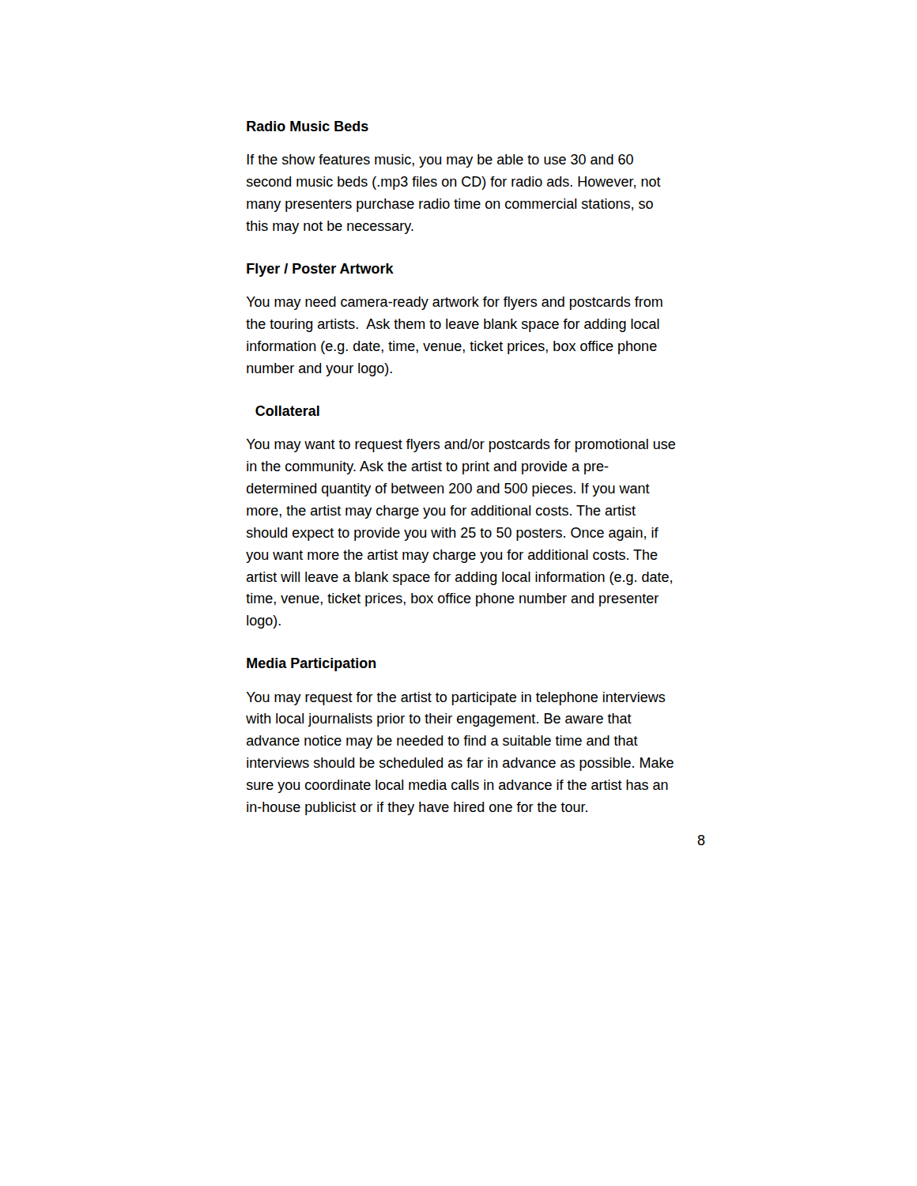Radio Music Beds
If the show features music, you may be able to use 30 and 60 second music beds (.mp3 files on CD) for radio ads. However, not many presenters purchase radio time on commercial stations, so this may not be necessary.
Flyer / Poster Artwork
You may need camera-ready artwork for flyers and postcards from the touring artists. Ask them to leave blank space for adding local information (e.g. date, time, venue, ticket prices, box office phone number and your logo).
Collateral
You may want to request flyers and/or postcards for promotional use in the community. Ask the artist to print and provide a pre-determined quantity of between 200 and 500 pieces. If you want more, the artist may charge you for additional costs. The artist should expect to provide you with 25 to 50 posters. Once again, if you want more the artist may charge you for additional costs. The artist will leave a blank space for adding local information (e.g. date, time, venue, ticket prices, box office phone number and presenter logo).
Media Participation
You may request for the artist to participate in telephone interviews with local journalists prior to their engagement. Be aware that advance notice may be needed to find a suitable time and that interviews should be scheduled as far in advance as possible. Make sure you coordinate local media calls in advance if the artist has an in-house publicist or if they have hired one for the tour.
8